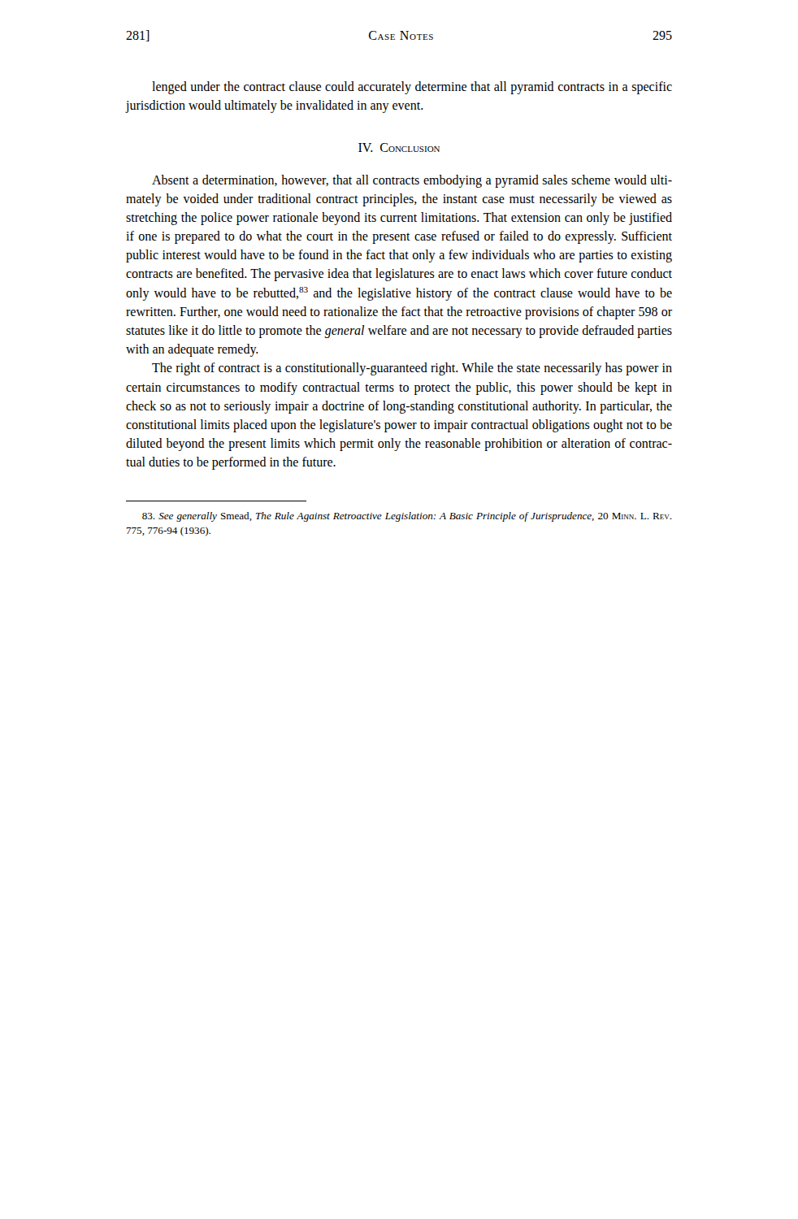281] Case Notes 295
lenged under the contract clause could accurately determine that all pyramid contracts in a specific jurisdiction would ultimately be invalidated in any event.
IV. Conclusion
Absent a determination, however, that all contracts embodying a pyramid sales scheme would ultimately be voided under traditional contract principles, the instant case must necessarily be viewed as stretching the police power rationale beyond its current limitations. That extension can only be justified if one is prepared to do what the court in the present case refused or failed to do expressly. Sufficient public interest would have to be found in the fact that only a few individuals who are parties to existing contracts are benefited. The pervasive idea that legislatures are to enact laws which cover future conduct only would have to be rebutted,83 and the legislative history of the contract clause would have to be rewritten. Further, one would need to rationalize the fact that the retroactive provisions of chapter 598 or statutes like it do little to promote the general welfare and are not necessary to provide defrauded parties with an adequate remedy.
The right of contract is a constitutionally-guaranteed right. While the state necessarily has power in certain circumstances to modify contractual terms to protect the public, this power should be kept in check so as not to seriously impair a doctrine of long-standing constitutional authority. In particular, the constitutional limits placed upon the legislature's power to impair contractual obligations ought not to be diluted beyond the present limits which permit only the reasonable prohibition or alteration of contractual duties to be performed in the future.
83. See generally Smead, The Rule Against Retroactive Legislation: A Basic Principle of Jurisprudence, 20 Minn. L. Rev. 775, 776-94 (1936).